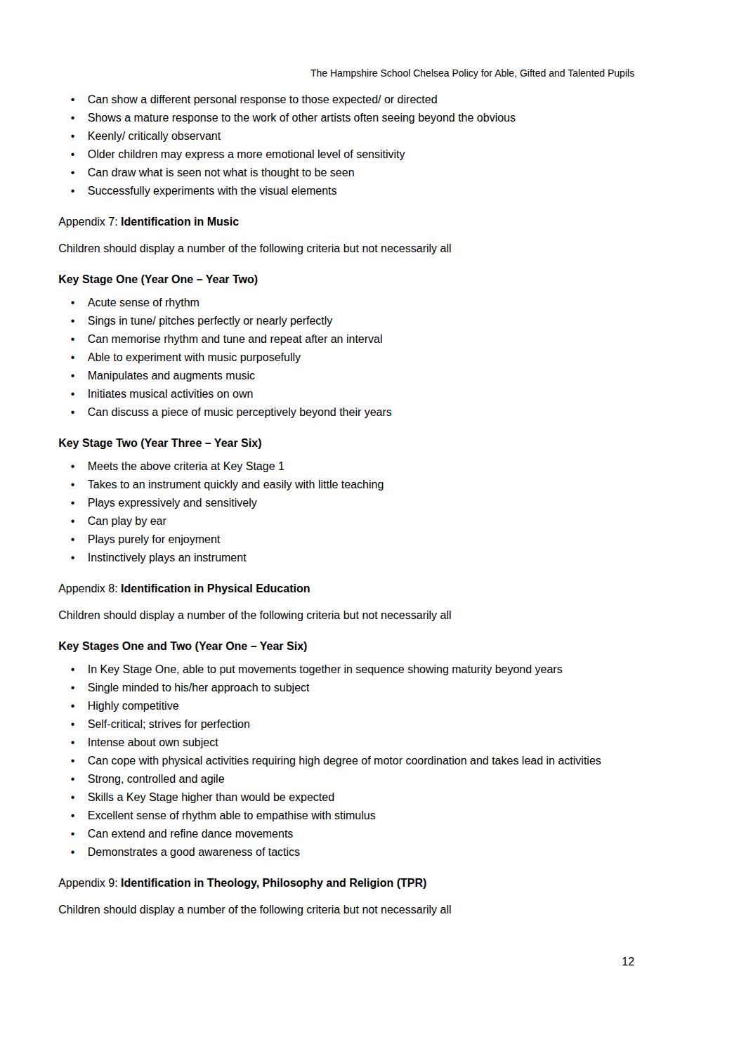The Hampshire School Chelsea Policy for Able, Gifted and Talented Pupils
Can show a different personal response to those expected/ or directed
Shows a mature response to the work of other artists often seeing beyond the obvious
Keenly/ critically observant
Older children may express a more emotional level of sensitivity
Can draw what is seen not what is thought to be seen
Successfully experiments with the visual elements
Appendix 7: Identification in Music
Children should display a number of the following criteria but not necessarily all
Key Stage One (Year One – Year Two)
Acute sense of rhythm
Sings in tune/ pitches perfectly or nearly perfectly
Can memorise rhythm and tune and repeat after an interval
Able to experiment with music purposefully
Manipulates and augments music
Initiates musical activities on own
Can discuss a piece of music perceptively beyond their years
Key Stage Two (Year Three – Year Six)
Meets the above criteria at Key Stage 1
Takes to an instrument quickly and easily with little teaching
Plays expressively and sensitively
Can play by ear
Plays purely for enjoyment
Instinctively plays an instrument
Appendix 8: Identification in Physical Education
Children should display a number of the following criteria but not necessarily all
Key Stages One and Two (Year One – Year Six)
In Key Stage One, able to put movements together in sequence showing maturity beyond years
Single minded to his/her approach to subject
Highly competitive
Self-critical; strives for perfection
Intense about own subject
Can cope with physical activities requiring high degree of motor coordination and takes lead in activities
Strong, controlled and agile
Skills a Key Stage higher than would be expected
Excellent sense of rhythm able to empathise with stimulus
Can extend and refine dance movements
Demonstrates a good awareness of tactics
Appendix 9: Identification in Theology, Philosophy and Religion (TPR)
Children should display a number of the following criteria but not necessarily all
12